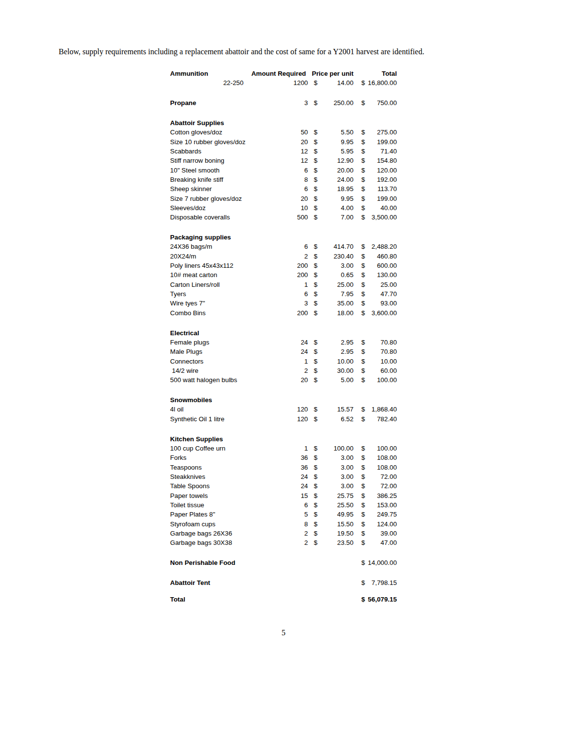Below, supply requirements including a replacement abattoir and the cost of same for a Y2001 harvest are identified.
| Ammunition | Amount Required | Price per unit | Total |
| --- | --- | --- | --- |
| | 22-250 | 1200 | $ | 14.00 | $ | 16,800.00 |
| Propane | 3 | $ | 250.00 | $ | 750.00 |
| Abattoir Supplies |
| Cotton gloves/doz | 50 | $ | 5.50 | $ | 275.00 |
| Size 10 rubber gloves/doz | 20 | $ | 9.95 | $ | 199.00 |
| Scabbards | 12 | $ | 5.95 | $ | 71.40 |
| Stiff narrow boning | 12 | $ | 12.90 | $ | 154.80 |
| 10" Steel smooth | 6 | $ | 20.00 | $ | 120.00 |
| Breaking knife stiff | 8 | $ | 24.00 | $ | 192.00 |
| Sheep skinner | 6 | $ | 18.95 | $ | 113.70 |
| Size 7 rubber gloves/doz | 20 | $ | 9.95 | $ | 199.00 |
| Sleeves/doz | 10 | $ | 4.00 | $ | 40.00 |
| Disposable coveralls | 500 | $ | 7.00 | $ | 3,500.00 |
| Packaging supplies |
| 24X36 bags/m | 6 | $ | 414.70 | $ | 2,488.20 |
| 20X24/m | 2 | $ | 230.40 | $ | 460.80 |
| Poly liners 45x43x112 | 200 | $ | 3.00 | $ | 600.00 |
| 10# meat carton | 200 | $ | 0.65 | $ | 130.00 |
| Carton Liners/roll | 1 | $ | 25.00 | $ | 25.00 |
| Tyers | 6 | $ | 7.95 | $ | 47.70 |
| Wire tyes 7" | 3 | $ | 35.00 | $ | 93.00 |
| Combo Bins | 200 | $ | 18.00 | $ | 3,600.00 |
| Electrical |
| Female plugs | 24 | $ | 2.95 | $ | 70.80 |
| Male Plugs | 24 | $ | 2.95 | $ | 70.80 |
| Connectors | 1 | $ | 10.00 | $ | 10.00 |
| 14/2 wire | 2 | $ | 30.00 | $ | 60.00 |
| 500 watt halogen bulbs | 20 | $ | 5.00 | $ | 100.00 |
| Snowmobiles |
| 4l oil | 120 | $ | 15.57 | $ | 1,868.40 |
| Synthetic Oil 1 litre | 120 | $ | 6.52 | $ | 782.40 |
| Kitchen Supplies |
| 100 cup Coffee urn | 1 | $ | 100.00 | $ | 100.00 |
| Forks | 36 | $ | 3.00 | $ | 108.00 |
| Teaspoons | 36 | $ | 3.00 | $ | 108.00 |
| Steakknives | 24 | $ | 3.00 | $ | 72.00 |
| Table Spoons | 24 | $ | 3.00 | $ | 72.00 |
| Paper towels | 15 | $ | 25.75 | $ | 386.25 |
| Toilet tissue | 6 | $ | 25.50 | $ | 153.00 |
| Paper Plates 8" | 5 | $ | 49.95 | $ | 249.75 |
| Styrofoam cups | 8 | $ | 15.50 | $ | 124.00 |
| Garbage bags 26X36 | 2 | $ | 19.50 | $ | 39.00 |
| Garbage bags 30X38 | 2 | $ | 23.50 | $ | 47.00 |
| Non Perishable Food | | | | $ | 14,000.00 |
| Abattoir Tent | | | | $ | 7,798.15 |
| Total | | | | $ | 56,079.15 |
5